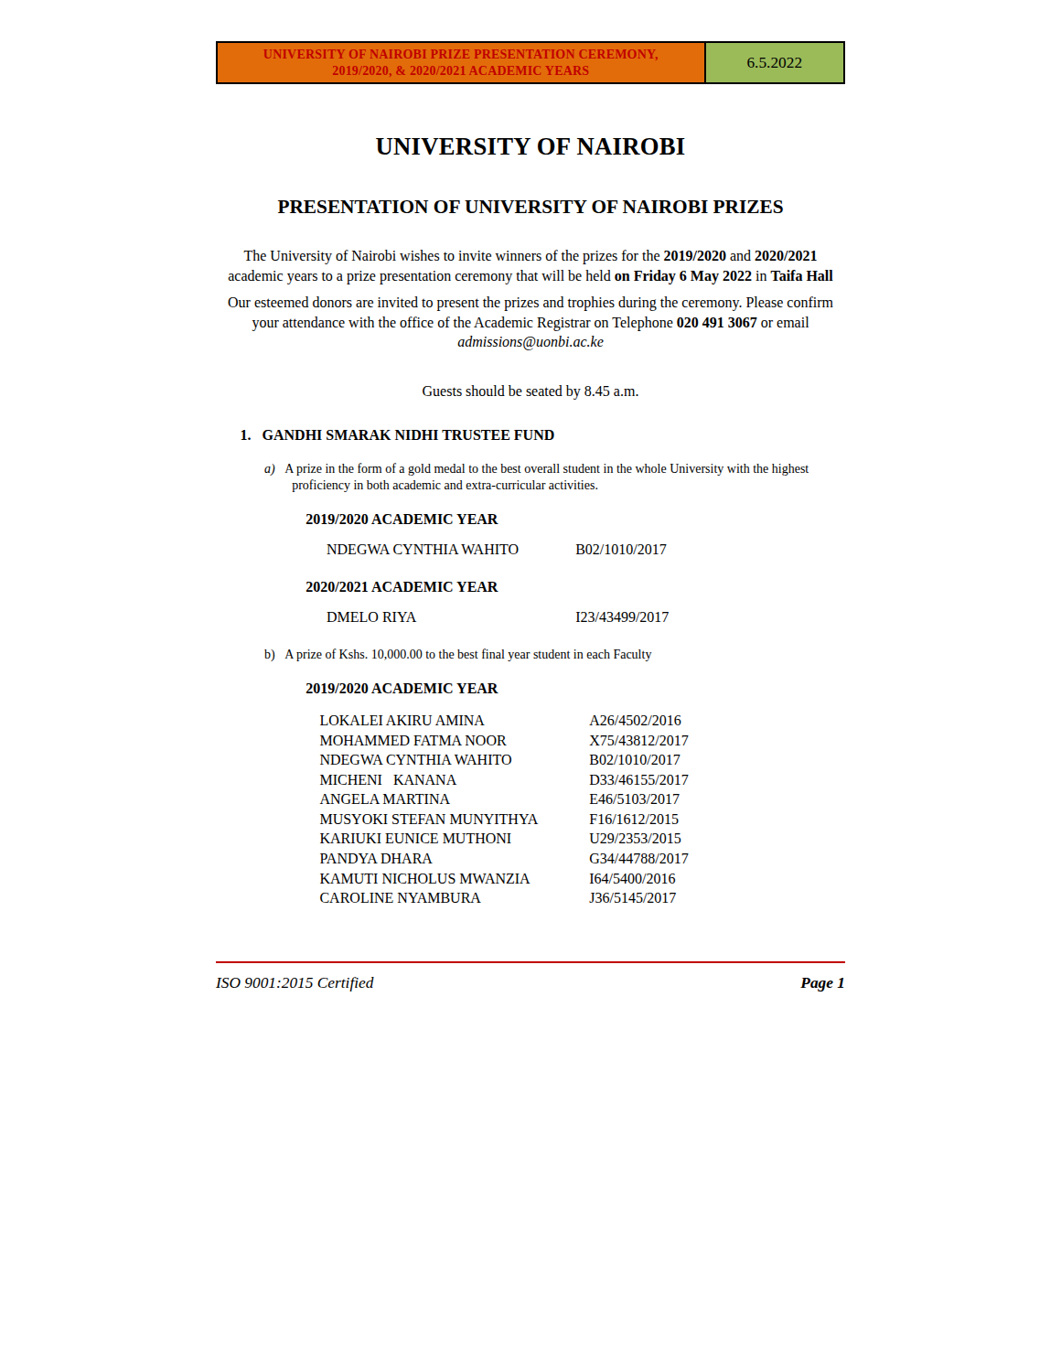UNIVERSITY OF NAIROBI PRIZE PRESENTATION CEREMONY,
2019/2020, & 2020/2021 ACADEMIC YEARS
6.5.2022
UNIVERSITY OF NAIROBI
PRESENTATION OF UNIVERSITY OF NAIROBI PRIZES
The University of Nairobi wishes to invite winners of the prizes for the 2019/2020 and 2020/2021 academic years to a prize presentation ceremony that will be held on Friday 6 May 2022 in Taifa Hall
Our esteemed donors are invited to present the prizes and trophies during the ceremony. Please confirm your attendance with the office of the Academic Registrar on Telephone 020 491 3067 or email admissions@uonbi.ac.ke
Guests should be seated by 8.45 a.m.
1. GANDHI SMARAK NIDHI TRUSTEE FUND
a) A prize in the form of a gold medal to the best overall student in the whole University with the highest proficiency in both academic and extra-curricular activities.
2019/2020 ACADEMIC YEAR
NDEGWA CYNTHIA WAHITO B02/1010/2017
2020/2021 ACADEMIC YEAR
DMELO RIYA I23/43499/2017
b) A prize of Kshs. 10,000.00 to the best final year student in each Faculty
2019/2020 ACADEMIC YEAR
LOKALEI AKIRU AMINA A26/4502/2016
MOHAMMED FATMA NOOR X75/43812/2017
NDEGWA CYNTHIA WAHITO B02/1010/2017
MICHENI KANANA D33/46155/2017
ANGELA MARTINA E46/5103/2017
MUSYOKI STEFAN MUNYITHYA F16/1612/2015
KARIUKI EUNICE MUTHONI U29/2353/2015
PANDYA DHARA G34/44788/2017
KAMUTI NICHOLUS MWANZIA I64/5400/2016
CAROLINE NYAMBURA J36/5145/2017
ISO 9001:2015 Certified
Page 1